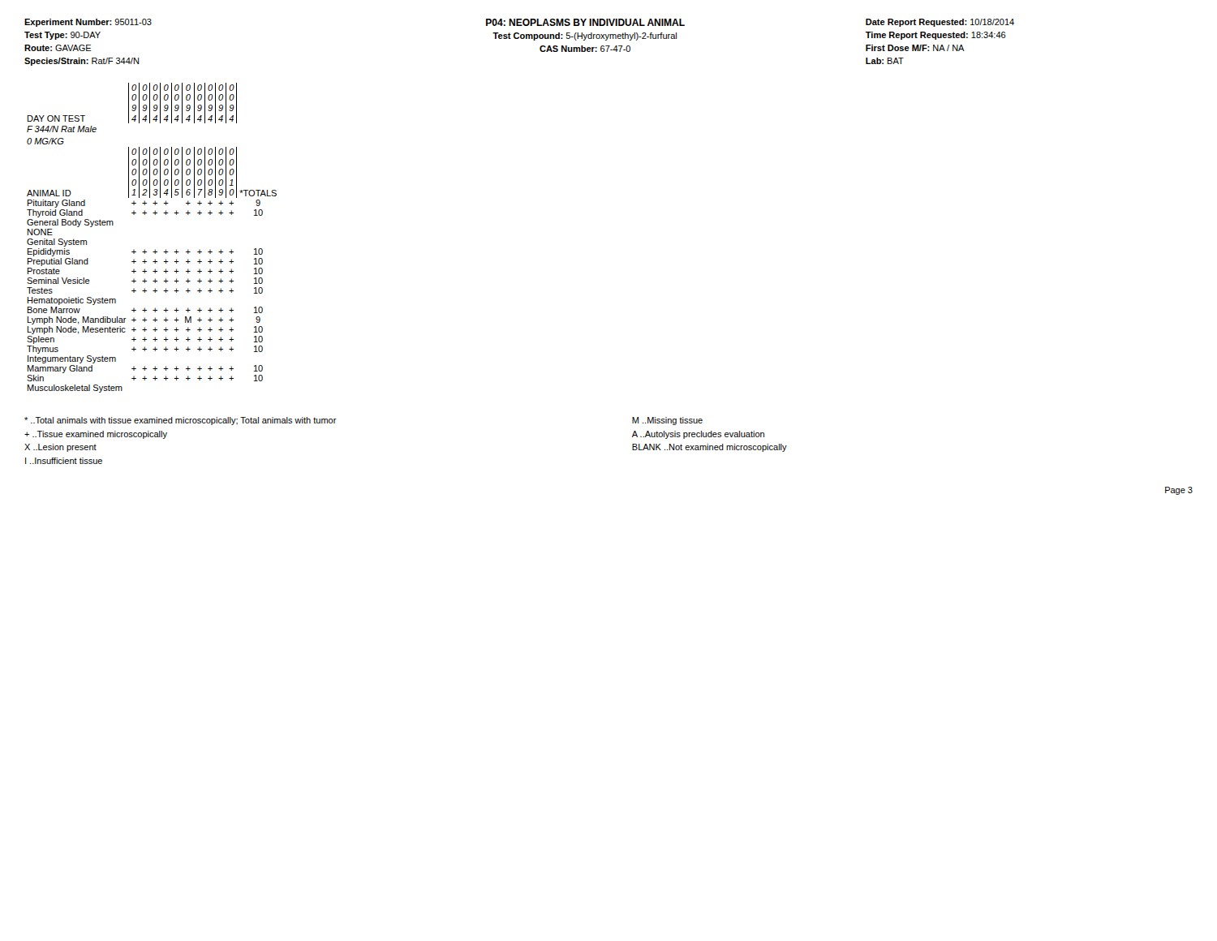Experiment Number: 95011-03
Test Type: 90-DAY
Route: GAVAGE
Species/Strain: Rat/F 344/N
P04: NEOPLASMS BY INDIVIDUAL ANIMAL
Test Compound: 5-(Hydroxymethyl)-2-furfural
CAS Number: 67-47-0
Date Report Requested: 10/18/2014
Time Report Requested: 18:34:46
First Dose M/F: NA / NA
Lab: BAT
| DAY ON TEST | 0 0 9 4 | 0 0 9 4 | 0 0 9 4 | 0 0 9 4 | 0 0 9 4 | 0 0 9 4 | 0 0 9 4 | 0 0 9 4 | 0 0 9 4 | 0 0 9 4 | |
| F 344/N Rat Male 0 MG/KG | | |
| ANIMAL ID | 0 0 0 0 1 | 0 0 0 0 2 | 0 0 0 0 3 | 0 0 0 0 4 | 0 0 0 0 5 | 0 0 0 0 6 | 0 0 0 0 7 | 0 0 0 0 8 | 0 0 0 0 9 | 0 0 0 1 0 | *TOTALS |
| Pituitary Gland | + | + | + | + | | + | + | + | + | + | 9 |
| Thyroid Gland | + | + | + | + | + | + | + | + | + | + | 10 |
| General Body System |
| NONE |
| Genital System |
| Epididymis | + | + | + | + | + | + | + | + | + | + | 10 |
| Preputial Gland | + | + | + | + | + | + | + | + | + | + | 10 |
| Prostate | + | + | + | + | + | + | + | + | + | + | 10 |
| Seminal Vesicle | + | + | + | + | + | + | + | + | + | + | 10 |
| Testes | + | + | + | + | + | + | + | + | + | + | 10 |
| Hematopoietic System |
| Bone Marrow | + | + | + | + | + | + | + | + | + | + | 10 |
| Lymph Node, Mandibular | + | + | + | + | + | M | + | + | + | + | 9 |
| Lymph Node, Mesenteric | + | + | + | + | + | + | + | + | + | + | 10 |
| Spleen | + | + | + | + | + | + | + | + | + | + | 10 |
| Thymus | + | + | + | + | + | + | + | + | + | + | 10 |
| Integumentary System |
| Mammary Gland | + | + | + | + | + | + | + | + | + | + | 10 |
| Skin | + | + | + | + | + | + | + | + | + | + | 10 |
| Musculoskeletal System |
* ..Total animals with tissue examined microscopically; Total animals with tumor
+ ..Tissue examined microscopically
X ..Lesion present
I ..Insufficient tissue
M ..Missing tissue
A ..Autolysis precludes evaluation
BLANK ..Not examined microscopically
Page 3